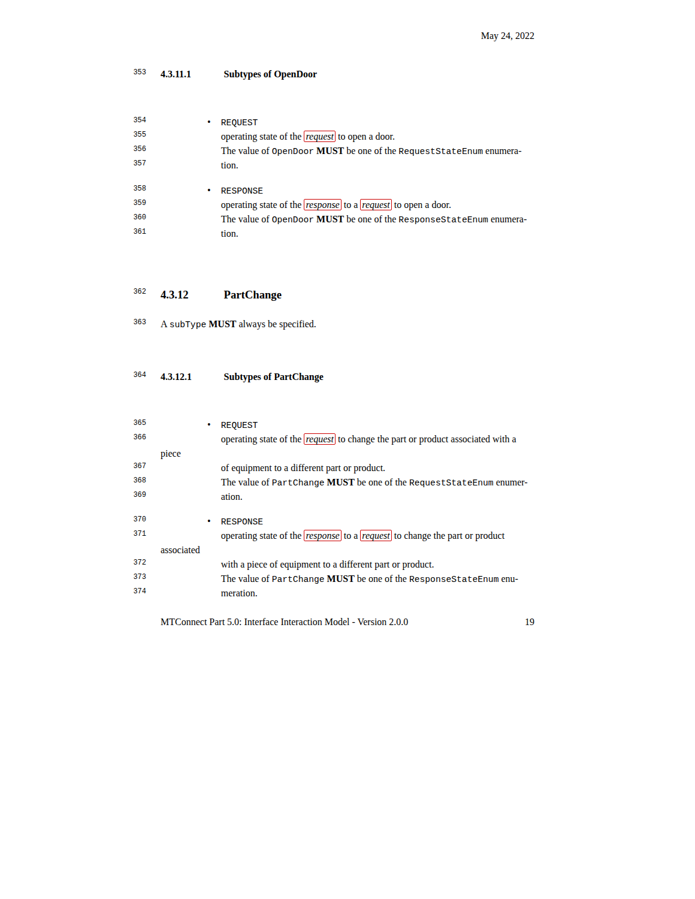May 24, 2022
353
4.3.11.1 Subtypes of OpenDoor
354 •REQUEST
355 operating state of the request to open a door.
356 The value of OpenDoor MUST be one of the RequestStateEnum enumera-
357 tion.
358 •RESPONSE
359 operating state of the response to a request to open a door.
360 The value of OpenDoor MUST be one of the ResponseStateEnum enumera-
361 tion.
362
4.3.12 PartChange
363 A subType MUST always be specified.
364
4.3.12.1 Subtypes of PartChange
365 •REQUEST
366 operating state of the request to change the part or product associated with a piece
367 of equipment to a different part or product.
368 The value of PartChange MUST be one of the RequestStateEnum enumer-
369 ation.
370 •RESPONSE
371 operating state of the response to a request to change the part or product associated
372 with a piece of equipment to a different part or product.
373 The value of PartChange MUST be one of the ResponseStateEnum enu-
374 meration.
MTConnect Part 5.0: Interface Interaction Model - Version 2.0.0 19